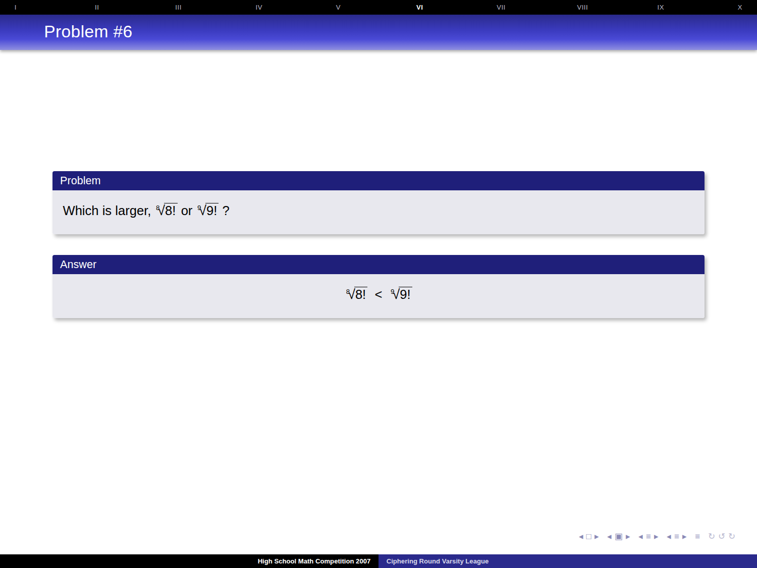I II III IV V VI VII VIII IX X
Problem #6
Problem
Which is larger, 8√8! or 9√9! ?
Answer
8√8! < 9√9!
◂□▸ ◂▣▸ ◂≡▸ ◂≡▸ ≡ ↻↺↻
High School Math Competition 2007
Ciphering Round Varsity League